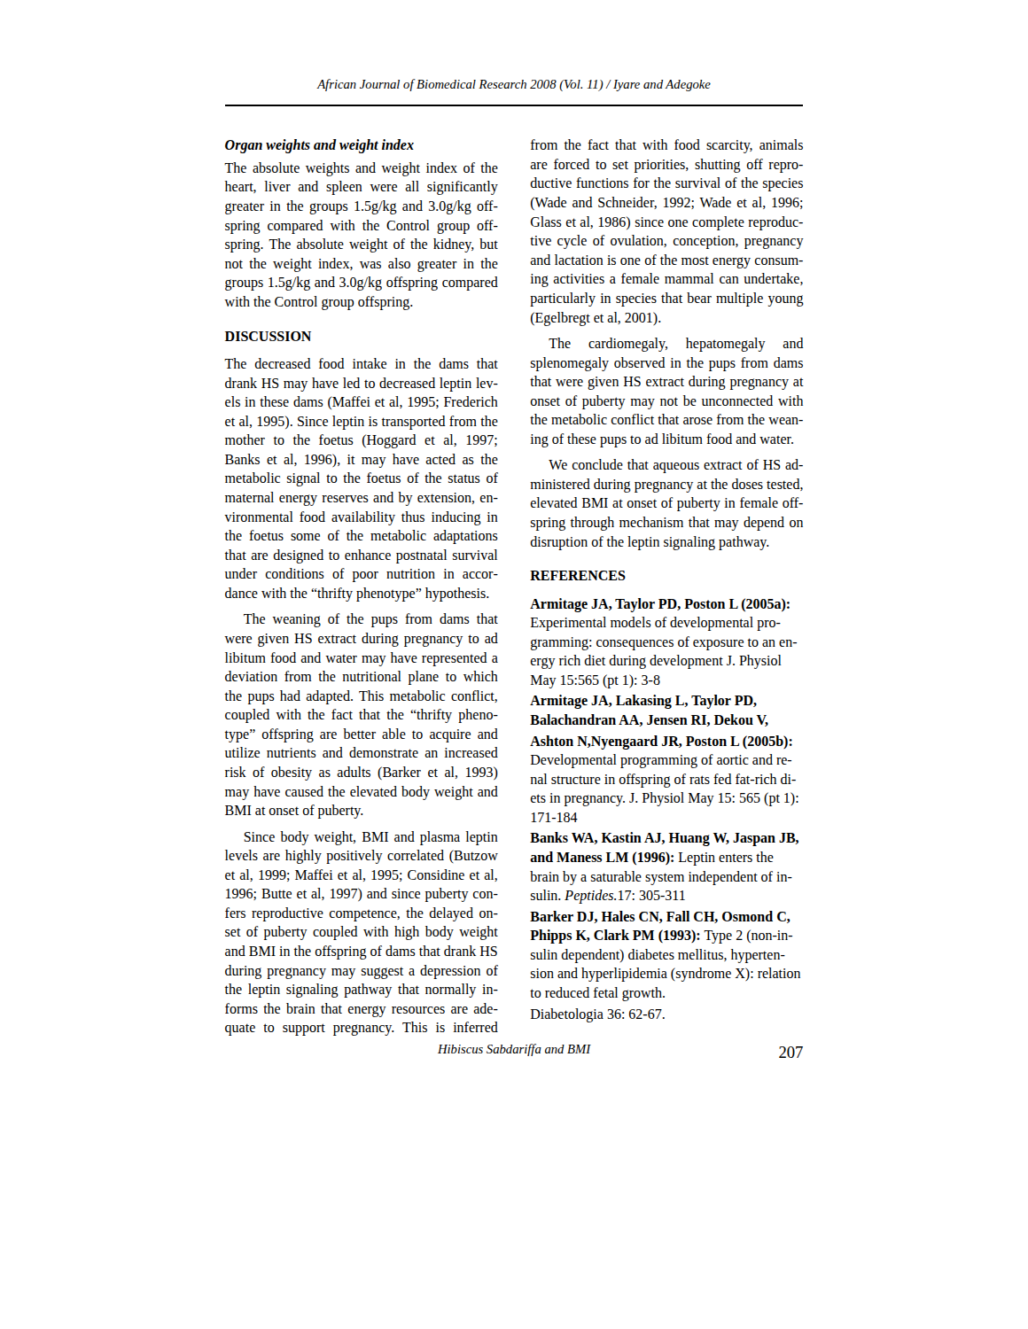African Journal of Biomedical Research 2008 (Vol. 11) / Iyare and Adegoke
Organ weights and weight index
The absolute weights and weight index of the heart, liver and spleen were all significantly greater in the groups 1.5g/kg and 3.0g/kg offspring compared with the Control group offspring. The absolute weight of the kidney, but not the weight index, was also greater in the groups 1.5g/kg and 3.0g/kg offspring compared with the Control group offspring.
Discussion
The decreased food intake in the dams that drank HS may have led to decreased leptin levels in these dams (Maffei et al, 1995; Frederich et al, 1995). Since leptin is transported from the mother to the foetus (Hoggard et al, 1997; Banks et al, 1996), it may have acted as the metabolic signal to the foetus of the status of maternal energy reserves and by extension, environmental food availability thus inducing in the foetus some of the metabolic adaptations that are designed to enhance postnatal survival under conditions of poor nutrition in accordance with the “thrifty phenotype” hypothesis.
The weaning of the pups from dams that were given HS extract during pregnancy to ad libitum food and water may have represented a deviation from the nutritional plane to which the pups had adapted. This metabolic conflict, coupled with the fact that the “thrifty phenotype” offspring are better able to acquire and utilize nutrients and demonstrate an increased risk of obesity as adults (Barker et al, 1993) may have caused the elevated body weight and BMI at onset of puberty.
Since body weight, BMI and plasma leptin levels are highly positively correlated (Butzow et al, 1999; Maffei et al, 1995; Considine et al, 1996; Butte et al, 1997) and since puberty confers reproductive competence, the delayed onset of puberty coupled with high body weight and BMI in the offspring of dams that drank HS during pregnancy may suggest a depression of the leptin signaling pathway that normally informs the brain that energy resources are adequate to support pregnancy. This is inferred from the fact that with food scarcity, animals are forced to set priorities, shutting off reproductive functions for the survival of the species (Wade and Schneider, 1992; Wade et al, 1996; Glass et al, 1986) since one complete reproductive cycle of ovulation, conception, pregnancy and lactation is one of the most energy consuming activities a female mammal can undertake, particularly in species that bear multiple young (Egelbregt et al, 2001).
The cardiomegaly, hepatomegaly and splenomegaly observed in the pups from dams that were given HS extract during pregnancy at onset of puberty may not be unconnected with the metabolic conflict that arose from the weaning of these pups to ad libitum food and water.
We conclude that aqueous extract of HS administered during pregnancy at the doses tested, elevated BMI at onset of puberty in female offspring through mechanism that may depend on disruption of the leptin signaling pathway.
References
Armitage JA, Taylor PD, Poston L (2005a): Experimental models of developmental programming: consequences of exposure to an energy rich diet during development J. Physiol May 15:565 (pt 1): 3-8
Armitage JA, Lakasing L, Taylor PD, Balachandran AA, Jensen RI, Dekou V,
Ashton N,Nyengaard JR, Poston L (2005b): Developmental programming of aortic and renal structure in offspring of rats fed fat-rich diets in pregnancy. J. Physiol May 15: 565 (pt 1): 171-184
Banks WA, Kastin AJ, Huang W, Jaspan JB, and Maness LM (1996): Leptin enters the brain by a saturable system independent of insulin. Peptides. 17: 305-311
Barker DJ, Hales CN, Fall CH, Osmond C, Phipps K, Clark PM (1993): Type 2 (non-insulin dependent) diabetes mellitus, hypertension and hyperlipidemia (syndrome X): relation to reduced fetal growth.
Diabetologia 36: 62-67.
Hibiscus Sabdariffa and BMI 207